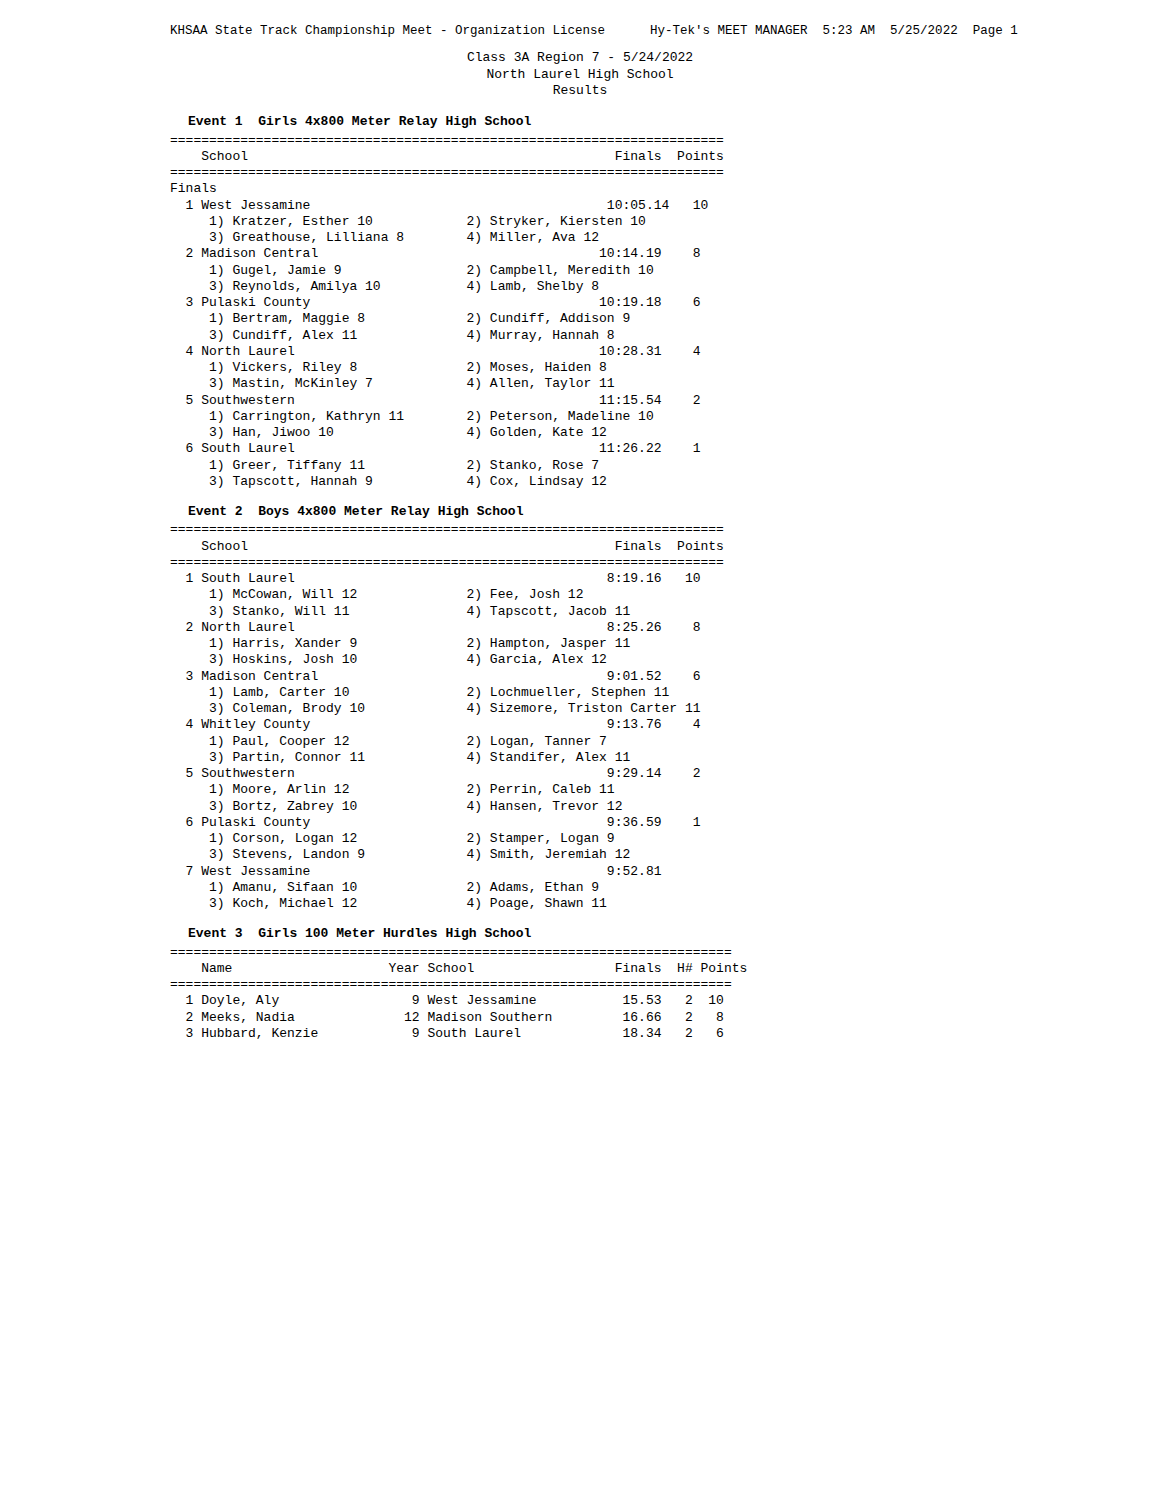KHSAA State Track Championship Meet - Organization License Hy-Tek's MEET MANAGER 5:23 AM 5/25/2022 Page 1
Class 3A Region 7 - 5/24/2022
North Laurel High School
Results
Event 1 Girls 4x800 Meter Relay High School
=======================================================================
    School                                               Finals  Points
=======================================================================
Finals
  1 West Jessamine                                      10:05.14   10
     1) Kratzer, Esther 10            2) Stryker, Kiersten 10
     3) Greathouse, Lilliana 8        4) Miller, Ava 12
  2 Madison Central                                    10:14.19    8
     1) Gugel, Jamie 9                2) Campbell, Meredith 10
     3) Reynolds, Amilya 10           4) Lamb, Shelby 8
  3 Pulaski County                                     10:19.18    6
     1) Bertram, Maggie 8             2) Cundiff, Addison 9
     3) Cundiff, Alex 11              4) Murray, Hannah 8
  4 North Laurel                                       10:28.31    4
     1) Vickers, Riley 8              2) Moses, Haiden 8
     3) Mastin, McKinley 7            4) Allen, Taylor 11
  5 Southwestern                                       11:15.54    2
     1) Carrington, Kathryn 11        2) Peterson, Madeline 10
     3) Han, Jiwoo 10                 4) Golden, Kate 12
  6 South Laurel                                       11:26.22    1
     1) Greer, Tiffany 11             2) Stanko, Rose 7
     3) Tapscott, Hannah 9            4) Cox, Lindsay 12
Event 2 Boys 4x800 Meter Relay High School
=======================================================================
    School                                               Finals  Points
=======================================================================
  1 South Laurel                                        8:19.16   10
     1) McCowan, Will 12              2) Fee, Josh 12
     3) Stanko, Will 11               4) Tapscott, Jacob 11
  2 North Laurel                                        8:25.26    8
     1) Harris, Xander 9              2) Hampton, Jasper 11
     3) Hoskins, Josh 10              4) Garcia, Alex 12
  3 Madison Central                                     9:01.52    6
     1) Lamb, Carter 10               2) Lochmueller, Stephen 11
     3) Coleman, Brody 10             4) Sizemore, Triston Carter 11
  4 Whitley County                                      9:13.76    4
     1) Paul, Cooper 12               2) Logan, Tanner 7
     3) Partin, Connor 11             4) Standifer, Alex 11
  5 Southwestern                                        9:29.14    2
     1) Moore, Arlin 12               2) Perrin, Caleb 11
     3) Bortz, Zabrey 10              4) Hansen, Trevor 12
  6 Pulaski County                                      9:36.59    1
     1) Corson, Logan 12              2) Stamper, Logan 9
     3) Stevens, Landon 9             4) Smith, Jeremiah 12
  7 West Jessamine                                      9:52.81
     1) Amanu, Sifaan 10              2) Adams, Ethan 9
     3) Koch, Michael 12              4) Poage, Shawn 11
Event 3 Girls 100 Meter Hurdles High School
========================================================================
    Name                    Year School                  Finals  H# Points
========================================================================
  1 Doyle, Aly                 9 West Jessamine           15.53   2  10
  2 Meeks, Nadia              12 Madison Southern         16.66   2   8
  3 Hubbard, Kenzie            9 South Laurel             18.34   2   6